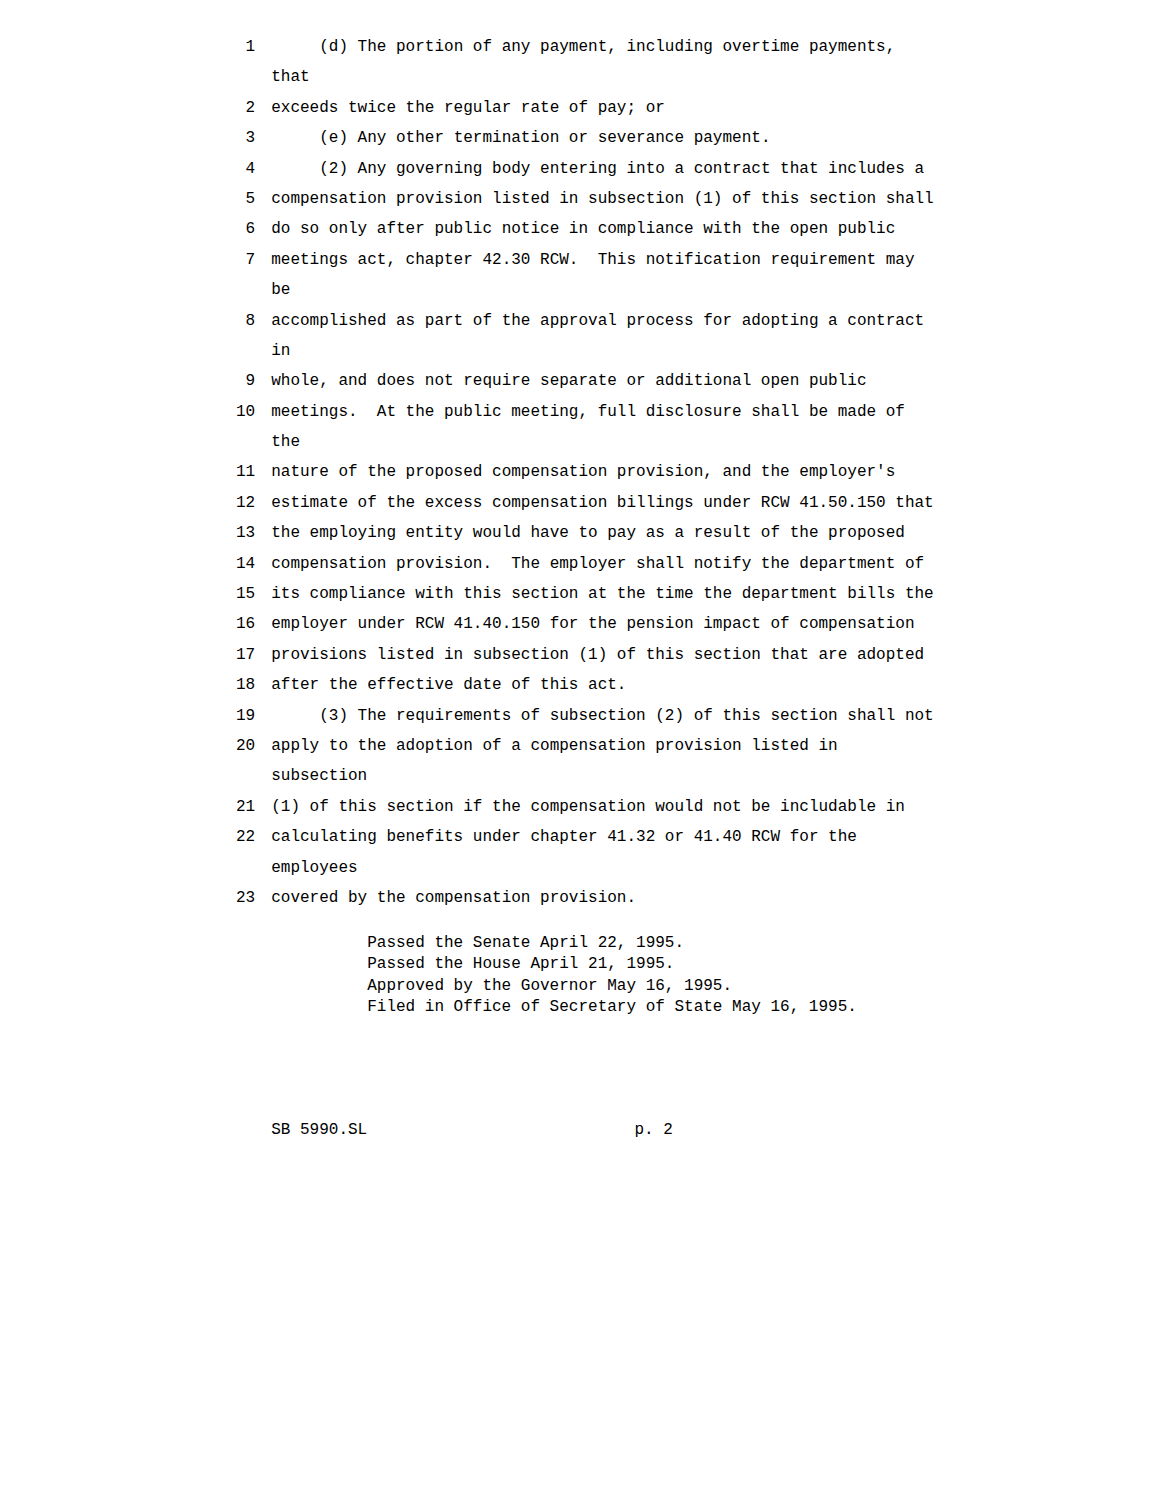(d) The portion of any payment, including overtime payments, that
exceeds twice the regular rate of pay; or
(e) Any other termination or severance payment.
(2) Any governing body entering into a contract that includes a
compensation provision listed in subsection (1) of this section shall
do so only after public notice in compliance with the open public
meetings act, chapter 42.30 RCW. This notification requirement may be
accomplished as part of the approval process for adopting a contract in
whole, and does not require separate or additional open public
meetings. At the public meeting, full disclosure shall be made of the
nature of the proposed compensation provision, and the employer's
estimate of the excess compensation billings under RCW 41.50.150 that
the employing entity would have to pay as a result of the proposed
compensation provision. The employer shall notify the department of
its compliance with this section at the time the department bills the
employer under RCW 41.40.150 for the pension impact of compensation
provisions listed in subsection (1) of this section that are adopted
after the effective date of this act.
(3) The requirements of subsection (2) of this section shall not
apply to the adoption of a compensation provision listed in subsection
(1) of this section if the compensation would not be includable in
calculating benefits under chapter 41.32 or 41.40 RCW for the employees
covered by the compensation provision.
Passed the Senate April 22, 1995.
Passed the House April 21, 1995.
Approved by the Governor May 16, 1995.
Filed in Office of Secretary of State May 16, 1995.
SB 5990.SL
p. 2